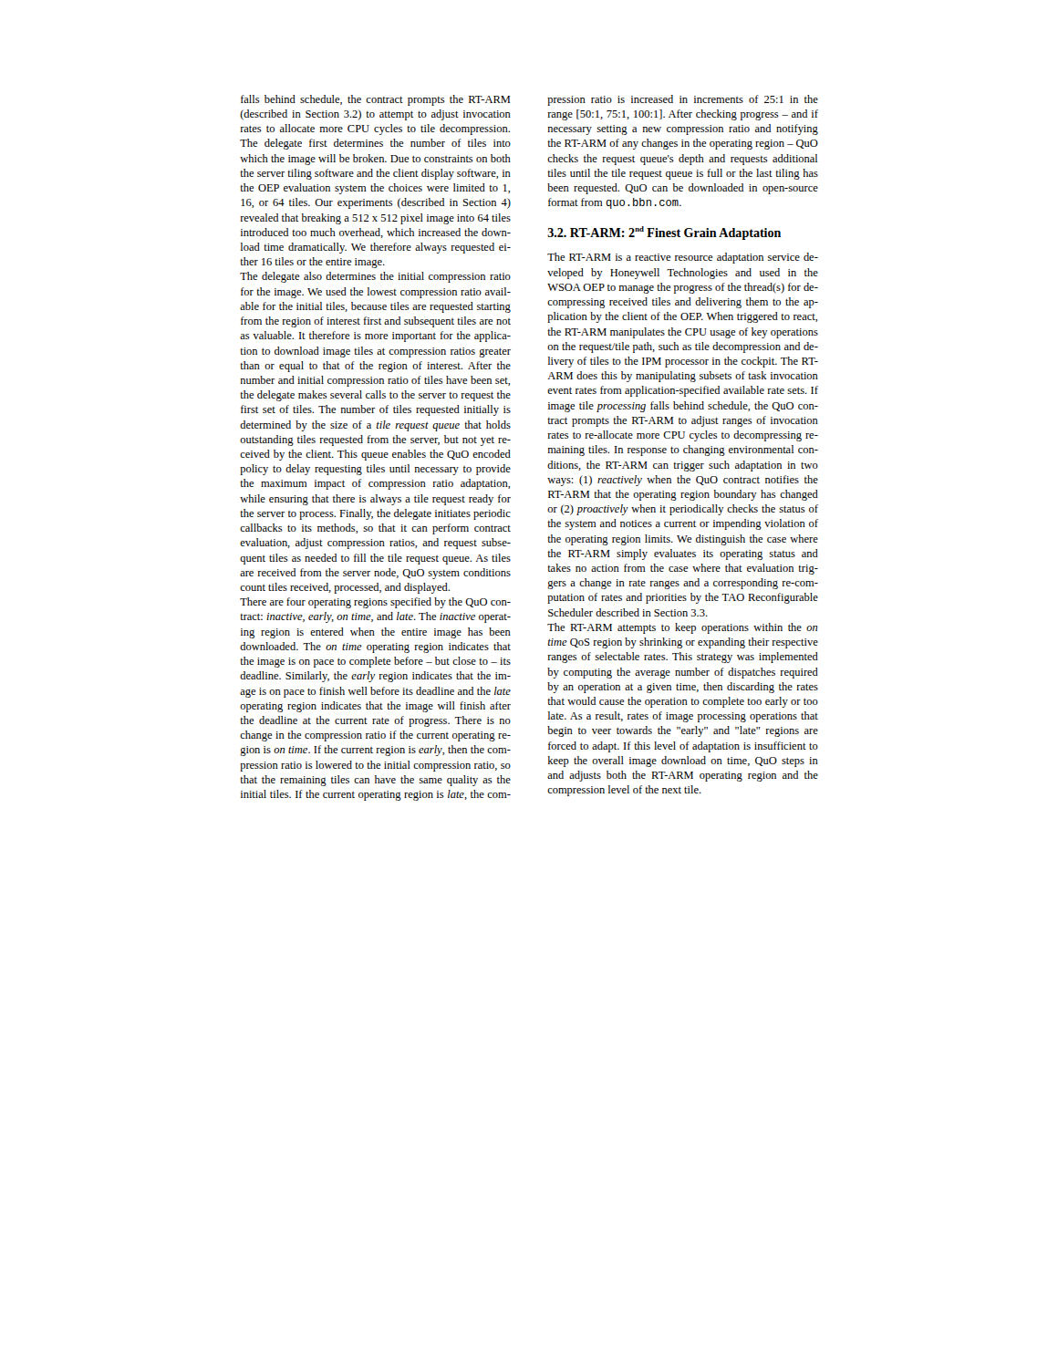falls behind schedule, the contract prompts the RT-ARM (described in Section 3.2) to attempt to adjust invocation rates to allocate more CPU cycles to tile decompression. The delegate first determines the number of tiles into which the image will be broken. Due to constraints on both the server tiling software and the client display software, in the OEP evaluation system the choices were limited to 1, 16, or 64 tiles. Our experiments (described in Section 4) revealed that breaking a 512 x 512 pixel image into 64 tiles introduced too much overhead, which increased the download time dramatically. We therefore always requested either 16 tiles or the entire image.
The delegate also determines the initial compression ratio for the image. We used the lowest compression ratio available for the initial tiles, because tiles are requested starting from the region of interest first and subsequent tiles are not as valuable. It therefore is more important for the application to download image tiles at compression ratios greater than or equal to that of the region of interest. After the number and initial compression ratio of tiles have been set, the delegate makes several calls to the server to request the first set of tiles. The number of tiles requested initially is determined by the size of a tile request queue that holds outstanding tiles requested from the server, but not yet received by the client. This queue enables the QuO encoded policy to delay requesting tiles until necessary to provide the maximum impact of compression ratio adaptation, while ensuring that there is always a tile request ready for the server to process. Finally, the delegate initiates periodic callbacks to its methods, so that it can perform contract evaluation, adjust compression ratios, and request subsequent tiles as needed to fill the tile request queue. As tiles are received from the server node, QuO system conditions count tiles received, processed, and displayed.
There are four operating regions specified by the QuO contract: inactive, early, on time, and late. The inactive operating region is entered when the entire image has been downloaded. The on time operating region indicates that the image is on pace to complete before – but close to – its deadline. Similarly, the early region indicates that the image is on pace to finish well before its deadline and the late operating region indicates that the image will finish after the deadline at the current rate of progress. There is no change in the compression ratio if the current operating region is on time. If the current region is early, then the compression ratio is lowered to the initial compression ratio, so that the remaining tiles can have the same quality as the initial tiles. If the current operating region is late, the compression ratio is increased in increments of 25:1 in the range [50:1, 75:1, 100:1]. After checking progress – and if necessary setting a new compression ratio and notifying the RT-ARM of any changes in the operating region – QuO checks the request queue's depth and requests additional tiles until the tile request queue is full or the last tiling has been requested. QuO can be downloaded in open-source format from quo.bbn.com.
3.2. RT-ARM: 2nd Finest Grain Adaptation
The RT-ARM is a reactive resource adaptation service developed by Honeywell Technologies and used in the WSOA OEP to manage the progress of the thread(s) for decompressing received tiles and delivering them to the application by the client of the OEP. When triggered to react, the RT-ARM manipulates the CPU usage of key operations on the request/tile path, such as tile decompression and delivery of tiles to the IPM processor in the cockpit. The RT-ARM does this by manipulating subsets of task invocation event rates from application-specified available rate sets. If image tile processing falls behind schedule, the QuO contract prompts the RT-ARM to adjust ranges of invocation rates to re-allocate more CPU cycles to decompressing remaining tiles. In response to changing environmental conditions, the RT-ARM can trigger such adaptation in two ways: (1) reactively when the QuO contract notifies the RT-ARM that the operating region boundary has changed or (2) proactively when it periodically checks the status of the system and notices a current or impending violation of the operating region limits. We distinguish the case where the RT-ARM simply evaluates its operating status and takes no action from the case where that evaluation triggers a change in rate ranges and a corresponding re-computation of rates and priorities by the TAO Reconfigurable Scheduler described in Section 3.3.
The RT-ARM attempts to keep operations within the on time QoS region by shrinking or expanding their respective ranges of selectable rates. This strategy was implemented by computing the average number of dispatches required by an operation at a given time, then discarding the rates that would cause the operation to complete too early or too late. As a result, rates of image processing operations that begin to veer towards the "early" and "late" regions are forced to adapt. If this level of adaptation is insufficient to keep the overall image download on time, QuO steps in and adjusts both the RT-ARM operating region and the compression level of the next tile.